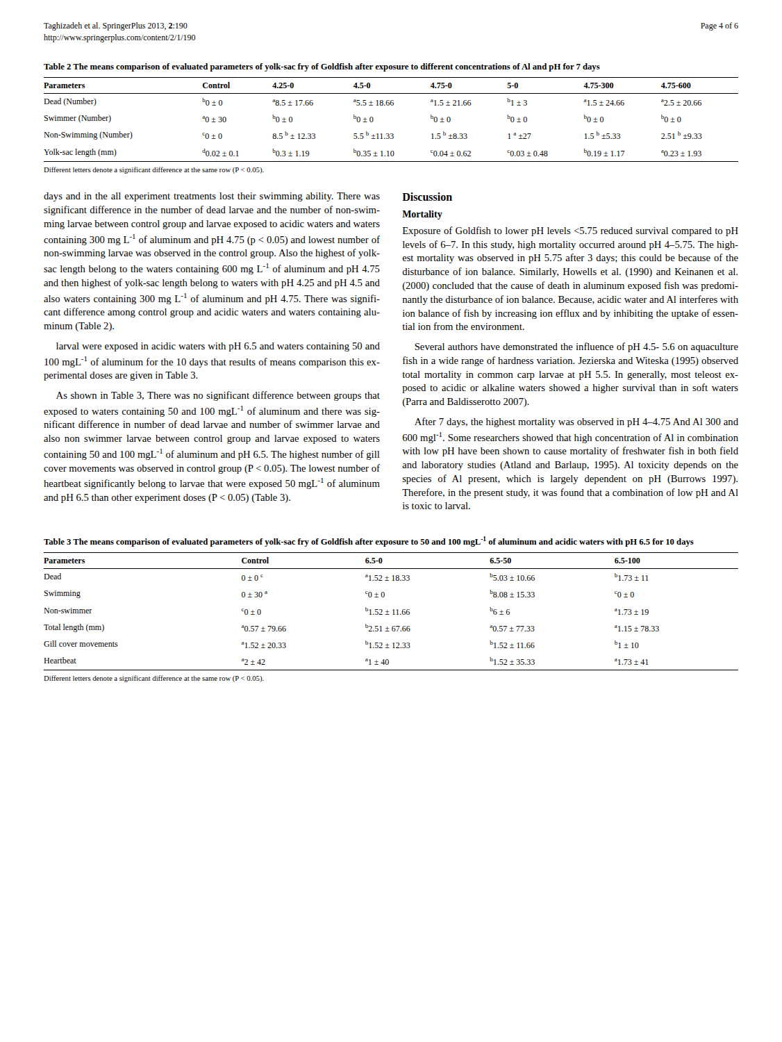Taghizadeh et al. SpringerPlus 2013, 2:190
http://www.springerplus.com/content/2/1/190
Page 4 of 6
Table 2 The means comparison of evaluated parameters of yolk-sac fry of Goldfish after exposure to different concentrations of Al and pH for 7 days
| Parameters | Control | 4.25-0 | 4.5-0 | 4.75-0 | 5-0 | 4.75-300 | 4.75-600 |
| --- | --- | --- | --- | --- | --- | --- | --- |
| Dead (Number) | b 0 ± 0 | a 8.5 ± 17.66 | a 5.5 ± 18.66 | a 1.5 ± 21.66 | b 1 ± 3 | a 1.5 ± 24.66 | a 2.5 ± 20.66 |
| Swimmer (Number) | a 0 ± 30 | b 0 ± 0 | b 0 ± 0 | b 0 ± 0 | b 0 ± 0 | b 0 ± 0 | b 0 ± 0 |
| Non-Swimming (Number) | c 0 ± 0 | 8.5 b ± 12.33 | 5.5 b ±11.33 | 1.5 b ±8.33 | 1 a ±27 | 1.5 b ±5.33 | 2.51 b ±9.33 |
| Yolk-sac length (mm) | d 0.02 ± 0.1 | b 0.3 ± 1.19 | b 0.35 ± 1.10 | c 0.04 ± 0.62 | c 0.03 ± 0.48 | b 0.19 ± 1.17 | a 0.23 ± 1.93 |
Different letters denote a significant difference at the same row (P < 0.05).
days and in the all experiment treatments lost their swimming ability. There was significant difference in the number of dead larvae and the number of non-swimming larvae between control group and larvae exposed to acidic waters and waters containing 300 mg L-1 of aluminum and pH 4.75 (p < 0.05) and lowest number of non-swimming larvae was observed in the control group. Also the highest of yolk-sac length belong to the waters containing 600 mg L-1 of aluminum and pH 4.75 and then highest of yolk-sac length belong to waters with pH 4.25 and pH 4.5 and also waters containing 300 mg L-1 of aluminum and pH 4.75. There was significant difference among control group and acidic waters and waters containing aluminum (Table 2).
larval were exposed in acidic waters with pH 6.5 and waters containing 50 and 100 mgL-1 of aluminum for the 10 days that results of means comparison this experimental doses are given in Table 3.
As shown in Table 3, There was no significant difference between groups that exposed to waters containing 50 and 100 mgL-1 of aluminum and there was significant difference in number of dead larvae and number of swimmer larvae and also non swimmer larvae between control group and larvae exposed to waters containing 50 and 100 mgL-1 of aluminum and pH 6.5. The highest number of gill cover movements was observed in control group (P < 0.05). The lowest number of heartbeat significantly belong to larvae that were exposed 50 mgL-1 of aluminum and pH 6.5 than other experiment doses (P < 0.05) (Table 3).
Discussion
Mortality
Exposure of Goldfish to lower pH levels <5.75 reduced survival compared to pH levels of 6–7. In this study, high mortality occurred around pH 4–5.75. The highest mortality was observed in pH 5.75 after 3 days; this could be because of the disturbance of ion balance. Similarly, Howells et al. (1990) and Keinanen et al. (2000) concluded that the cause of death in aluminum exposed fish was predominantly the disturbance of ion balance. Because, acidic water and Al interferes with ion balance of fish by increasing ion efflux and by inhibiting the uptake of essential ion from the environment.
Several authors have demonstrated the influence of pH 4.5- 5.6 on aquaculture fish in a wide range of hardness variation. Jezierska and Witeska (1995) observed total mortality in common carp larvae at pH 5.5. In generally, most teleost exposed to acidic or alkaline waters showed a higher survival than in soft waters (Parra and Baldisserotto 2007).
After 7 days, the highest mortality was observed in pH 4–4.75 And Al 300 and 600 mgl-1. Some researchers showed that high concentration of Al in combination with low pH have been shown to cause mortality of freshwater fish in both field and laboratory studies (Atland and Barlaup, 1995). Al toxicity depends on the species of Al present, which is largely dependent on pH (Burrows 1997). Therefore, in the present study, it was found that a combination of low pH and Al is toxic to larval.
Table 3 The means comparison of evaluated parameters of yolk-sac fry of Goldfish after exposure to 50 and 100 mgL-1 of aluminum and acidic waters with pH 6.5 for 10 days
| Parameters | Control | 6.5-0 | 6.5-50 | 6.5-100 |
| --- | --- | --- | --- | --- |
| Dead | 0 ± 0 c | a 1.52 ± 18.33 | b 5.03 ± 10.66 | b 1.73 ± 11 |
| Swimming | 0 ± 30 a | c 0 ± 0 | b 8.08 ± 15.33 | c 0 ± 0 |
| Non-swimmer | c 0 ± 0 | b 1.52 ± 11.66 | b 6 ± 6 | a 1.73 ± 19 |
| Total length (mm) | a 0.57 ± 79.66 | b 2.51 ± 67.66 | a 0.57 ± 77.33 | a 1.15 ± 78.33 |
| Gill cover movements | a 1.52 ± 20.33 | b 1.52 ± 12.33 | b 1.52 ± 11.66 | b 1 ± 10 |
| Heartbeat | a 2 ± 42 | a 1 ± 40 | b 1.52 ± 35.33 | a 1.73 ± 41 |
Different letters denote a significant difference at the same row (P < 0.05).